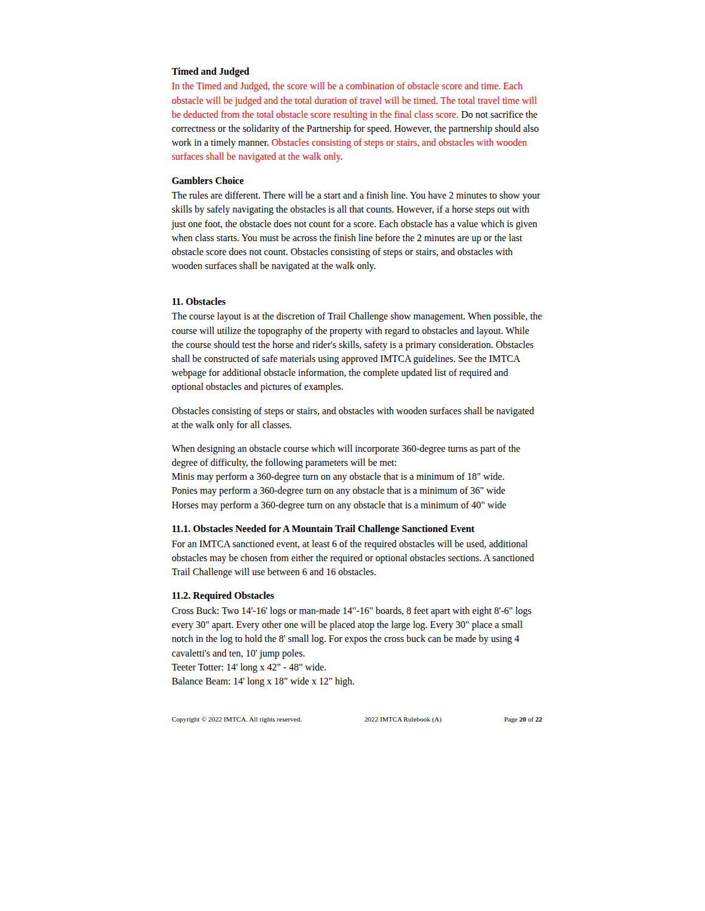Timed and Judged
In the Timed and Judged, the score will be a combination of obstacle score and time. Each obstacle will be judged and the total duration of travel will be timed. The total travel time will be deducted from the total obstacle score resulting in the final class score. Do not sacrifice the correctness or the solidarity of the Partnership for speed. However, the partnership should also work in a timely manner. Obstacles consisting of steps or stairs, and obstacles with wooden surfaces shall be navigated at the walk only.
Gamblers Choice
The rules are different. There will be a start and a finish line. You have 2 minutes to show your skills by safely navigating the obstacles is all that counts. However, if a horse steps out with just one foot, the obstacle does not count for a score. Each obstacle has a value which is given when class starts. You must be across the finish line before the 2 minutes are up or the last obstacle score does not count. Obstacles consisting of steps or stairs, and obstacles with wooden surfaces shall be navigated at the walk only.
11. Obstacles
The course layout is at the discretion of Trail Challenge show management. When possible, the course will utilize the topography of the property with regard to obstacles and layout. While the course should test the horse and rider's skills, safety is a primary consideration. Obstacles shall be constructed of safe materials using approved IMTCA guidelines. See the IMTCA webpage for additional obstacle information, the complete updated list of required and optional obstacles and pictures of examples.
Obstacles consisting of steps or stairs, and obstacles with wooden surfaces shall be navigated at the walk only for all classes.
When designing an obstacle course which will incorporate 360-degree turns as part of the degree of difficulty, the following parameters will be met:
Minis may perform a 360-degree turn on any obstacle that is a minimum of 18" wide.
Ponies may perform a 360-degree turn on any obstacle that is a minimum of 36" wide
Horses may perform a 360-degree turn on any obstacle that is a minimum of 40" wide
11.1. Obstacles Needed for A Mountain Trail Challenge Sanctioned Event
For an IMTCA sanctioned event, at least 6 of the required obstacles will be used, additional obstacles may be chosen from either the required or optional obstacles sections. A sanctioned Trail Challenge will use between 6 and 16 obstacles.
11.2. Required Obstacles
Cross Buck: Two 14'-16' logs or man-made 14"-16" boards, 8 feet apart with eight 8'-6" logs every 30" apart. Every other one will be placed atop the large log. Every 30" place a small notch in the log to hold the 8' small log. For expos the cross buck can be made by using 4 cavaletti's and ten, 10' jump poles.
Teeter Totter: 14' long x 42" - 48" wide.
Balance Beam: 14' long x 18" wide x 12" high.
Copyright © 2022 IMTCA. All rights reserved. 2022 IMTCA Rulebook (A) Page 20 of 22